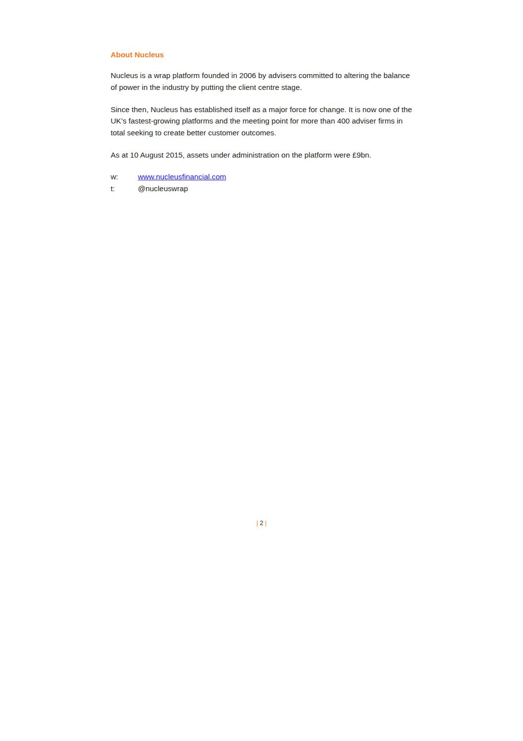About Nucleus
Nucleus is a wrap platform founded in 2006 by advisers committed to altering the balance of power in the industry by putting the client centre stage.
Since then, Nucleus has established itself as a major force for change. It is now one of the UK’s fastest-growing platforms and the meeting point for more than 400 adviser firms in total seeking to create better customer outcomes.
As at 10 August 2015, assets under administration on the platform were £9bn.
w:
www.nucleusfinancial.com
t:
@nucleuswrap
| 2 |